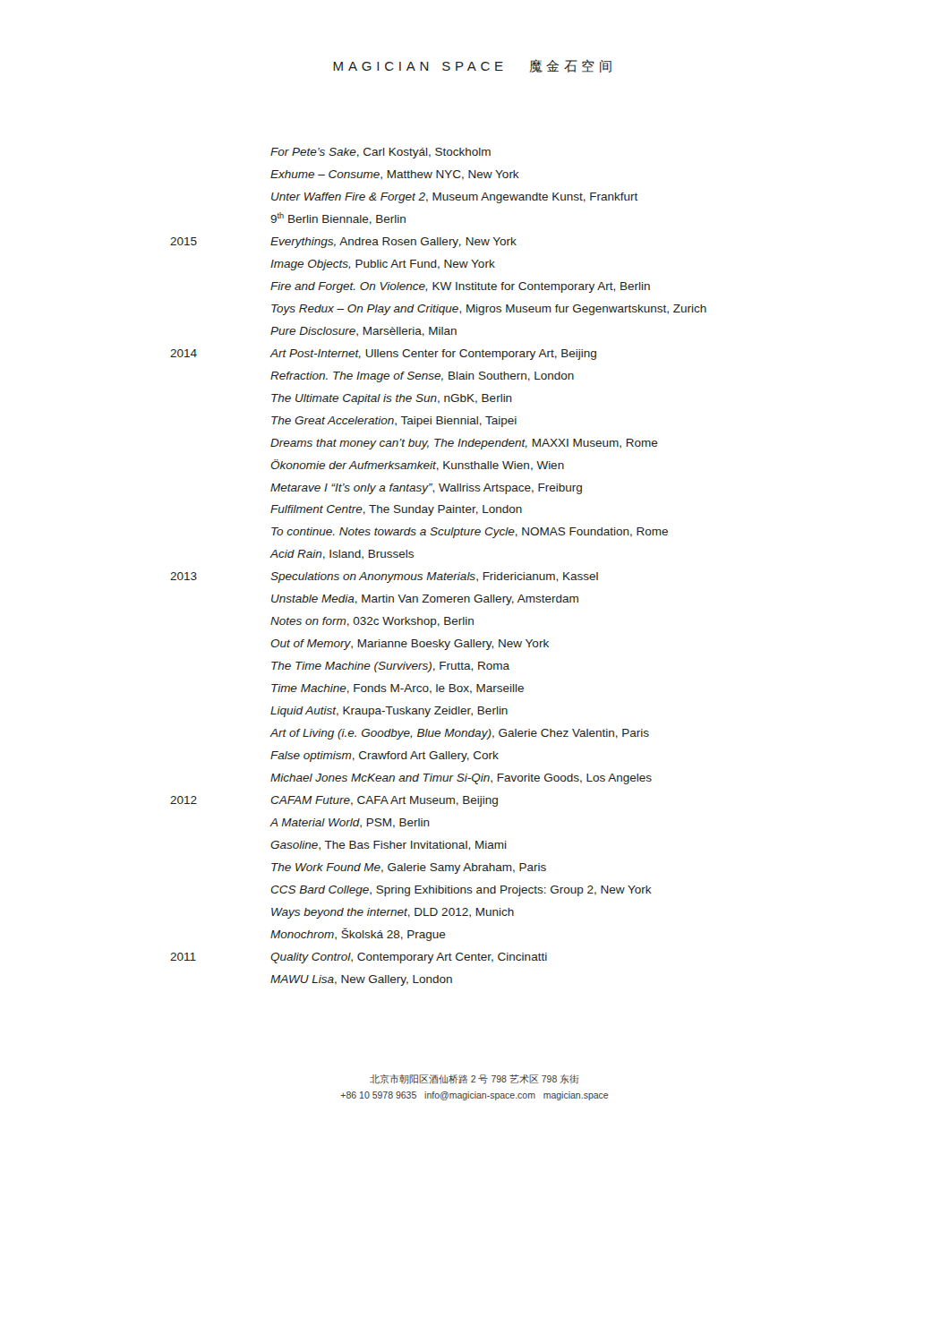MAGICIAN SPACE 魔金石空间
2016
For Pete’s Sake, Carl Kostyál, Stockholm
2016
Exhume – Consume, Matthew NYC, New York
2016
Unter Waffen Fire & Forget 2, Museum Angewandte Kunst, Frankfurt
2016
9th Berlin Biennale, Berlin
2015
Everythings, Andrea Rosen Gallery, New York
2015
Image Objects, Public Art Fund, New York
2015
Fire and Forget. On Violence, KW Institute for Contemporary Art, Berlin
2015
Toys Redux – On Play and Critique, Migros Museum fur Gegenwartskunst, Zurich
2015
Pure Disclosure, Marsèlleria, Milan
2014
Art Post-Internet, Ullens Center for Contemporary Art, Beijing
2014
Refraction. The Image of Sense, Blain Southern, London
2014
The Ultimate Capital is the Sun, nGbK, Berlin
2014
The Great Acceleration, Taipei Biennial, Taipei
2014
Dreams that money can’t buy, The Independent, MAXXI Museum, Rome
2014
Ökonomie der Aufmerksamkeit, Kunsthalle Wien, Wien
2014
Metarave I “It’s only a fantasy”, Wallriss Artspace, Freiburg
2014
Fulfilment Centre, The Sunday Painter, London
2014
To continue. Notes towards a Sculpture Cycle, NOMAS Foundation, Rome
2014
Acid Rain, Island, Brussels
2013
Speculations on Anonymous Materials, Fridericianum, Kassel
2013
Unstable Media, Martin Van Zomeren Gallery, Amsterdam
2013
Notes on form, 032c Workshop, Berlin
2013
Out of Memory, Marianne Boesky Gallery, New York
2013
The Time Machine (Survivers), Frutta, Roma
2013
Time Machine, Fonds M-Arco, le Box, Marseille
2013
Liquid Autist, Kraupa-Tuskany Zeidler, Berlin
2013
Art of Living (i.e. Goodbye, Blue Monday), Galerie Chez Valentin, Paris
2013
False optimism, Crawford Art Gallery, Cork
2013
Michael Jones McKean and Timur Si-Qin, Favorite Goods, Los Angeles
2012
CAFAM Future, CAFA Art Museum, Beijing
2012
A Material World, PSM, Berlin
2012
Gasoline, The Bas Fisher Invitational, Miami
2012
The Work Found Me, Galerie Samy Abraham, Paris
2012
CCS Bard College, Spring Exhibitions and Projects: Group 2, New York
2012
Ways beyond the internet, DLD 2012, Munich
2012
Monochrom, Školská 28, Prague
2011
Quality Control, Contemporary Art Center, Cincinatti
2011
MAWU Lisa, New Gallery, London
北京市朝阳区酒仙桥路 2 号 798 艺术区 798 东街
+86 10 5978 9635 info@magician-space.com magician.space